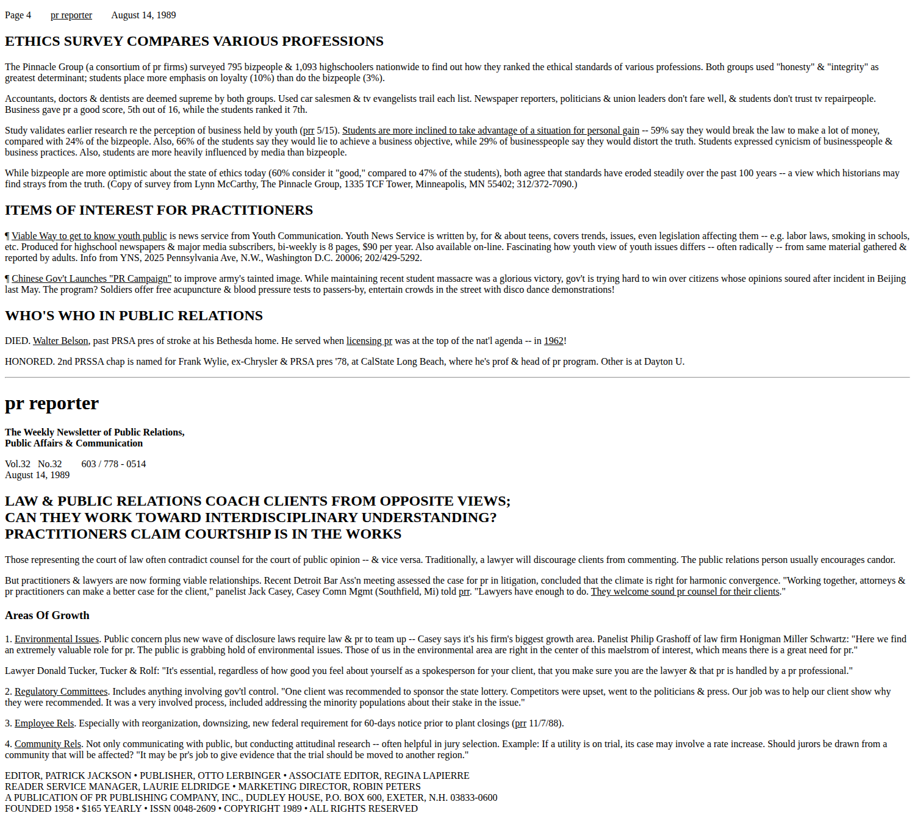Page 4 pr reporter August 14, 1989
ETHICS SURVEY COMPARES VARIOUS PROFESSIONS
The Pinnacle Group (a consortium of pr firms) surveyed 795 bizpeople & 1,093 highschoolers nationwide to find out how they ranked the ethical standards of various professions. Both groups used "honesty" & "integrity" as greatest determinant; students place more emphasis on loyalty (10%) than do the bizpeople (3%).
Accountants, doctors & dentists are deemed supreme by both groups. Used car salesmen & tv evangelists trail each list. Newspaper reporters, politicians & union leaders don't fare well, & students don't trust tv repairpeople. Business gave pr a good score, 5th out of 16, while the students ranked it 7th.
Study validates earlier research re the perception of business held by youth (prr 5/15). Students are more inclined to take advantage of a situation for personal gain -- 59% say they would break the law to make a lot of money, compared with 24% of the bizpeople. Also, 66% of the students say they would lie to achieve a business objective, while 29% of businesspeople say they would distort the truth. Students expressed cynicism of businesspeople & business practices. Also, students are more heavily influenced by media than bizpeople.
While bizpeople are more optimistic about the state of ethics today (60% consider it "good," compared to 47% of the students), both agree that standards have eroded steadily over the past 100 years -- a view which historians may find strays from the truth. (Copy of survey from Lynn McCarthy, The Pinnacle Group, 1335 TCF Tower, Minneapolis, MN 55402; 312/372-7090.)
ITEMS OF INTEREST FOR PRACTITIONERS
¶ Viable Way to get to know youth public is news service from Youth Communication. Youth News Service is written by, for & about teens, covers trends, issues, even legislation affecting them -- e.g. labor laws, smoking in schools, etc. Produced for highschool newspapers & major media subscribers, bi-weekly is 8 pages, $90 per year. Also available on-line. Fascinating how youth view of youth issues differs -- often radically -- from same material gathered & reported by adults. Info from YNS, 2025 Pennsylvania Ave, N.W., Washington D.C. 20006; 202/429-5292.
¶ Chinese Gov't Launches "PR Campaign" to improve army's tainted image. While maintaining recent student massacre was a glorious victory, gov't is trying hard to win over citizens whose opinions soured after incident in Beijing last May. The program? Soldiers offer free acupuncture & blood pressure tests to passers-by, entertain crowds in the street with disco dance demonstrations!
WHO'S WHO IN PUBLIC RELATIONS
DIED. Walter Belson, past PRSA pres of stroke at his Bethesda home. He served when licensing pr was at the top of the nat'l agenda -- in 1962!
HONORED. 2nd PRSSA chap is named for Frank Wylie, ex-Chrysler & PRSA pres '78, at CalState Long Beach, where he's prof & head of pr program. Other is at Dayton U.
pr reporter
The Weekly Newsletter of Public Relations,
Public Affairs & Communication
Vol.32 No.32 603 / 778 - 0514
August 14, 1989
LAW & PUBLIC RELATIONS COACH CLIENTS FROM OPPOSITE VIEWS;
CAN THEY WORK TOWARD INTERDISCIPLINARY UNDERSTANDING?
PRACTITIONERS CLAIM COURTSHIP IS IN THE WORKS
Those representing the court of law often contradict counsel for the court of public opinion -- & vice versa. Traditionally, a lawyer will discourage clients from commenting. The public relations person usually encourages candor.
But practitioners & lawyers are now forming viable relationships. Recent Detroit Bar Ass'n meeting assessed the case for pr in litigation, concluded that the climate is right for harmonic convergence. "Working together, attorneys & pr practitioners can make a better case for the client," panelist Jack Casey, Casey Comn Mgmt (Southfield, Mi) told prr. "Lawyers have enough to do. They welcome sound pr counsel for their clients."
Areas Of Growth
1. Environmental Issues. Public concern plus new wave of disclosure laws require law & pr to team up -- Casey says it's his firm's biggest growth area. Panelist Philip Grashoff of law firm Honigman Miller Schwartz: "Here we find an extremely valuable role for pr. The public is grabbing hold of environmental issues. Those of us in the environmental area are right in the center of this maelstrom of interest, which means there is a great need for pr."
Lawyer Donald Tucker, Tucker & Rolf: "It's essential, regardless of how good you feel about yourself as a spokesperson for your client, that you make sure you are the lawyer & that pr is handled by a pr professional."
2. Regulatory Committees. Includes anything involving gov'tl control. "One client was recommended to sponsor the state lottery. Competitors were upset, went to the politicians & press. Our job was to help our client show why they were recommended. It was a very involved process, included addressing the minority populations about their stake in the issue."
3. Employee Rels. Especially with reorganization, downsizing, new federal requirement for 60-days notice prior to plant closings (prr 11/7/88).
4. Community Rels. Not only communicating with public, but conducting attitudinal research -- often helpful in jury selection. Example: If a utility is on trial, its case may involve a rate increase. Should jurors be drawn from a community that will be affected? "It may be pr's job to give evidence that the trial should be moved to another region."
EDITOR, PATRICK JACKSON • PUBLISHER, OTTO LERBINGER • ASSOCIATE EDITOR, REGINA LAPIERRE
READER SERVICE MANAGER, LAURIE ELDRIDGE • MARKETING DIRECTOR, ROBIN PETERS
A PUBLICATION OF PR PUBLISHING COMPANY, INC., DUDLEY HOUSE, P.O. BOX 600, EXETER, N.H. 03833-0600
FOUNDED 1958 • $165 YEARLY • ISSN 0048-2609 • COPYRIGHT 1989 • ALL RIGHTS RESERVED